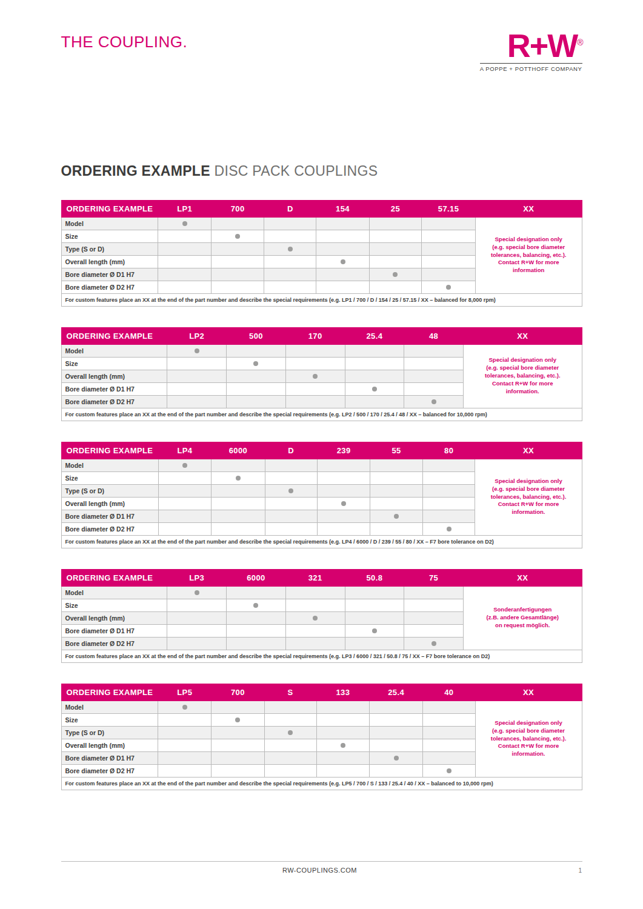THE COUPLING.
R+W® A POPPE + POTTHOFF COMPANY
ORDERING EXAMPLE DISC PACK COUPLINGS
| ORDERING EXAMPLE | LP1 | 700 | D | 154 | 25 | 57.15 | XX |
| --- | --- | --- | --- | --- | --- | --- | --- |
| Model | | | | | | | Special designation only (e.g. special bore diameter tolerances, balancing, etc.). Contact R+W for more information |
| Size | | | | | | |
| Type (S or D) | | | | | | |
| Overall length (mm) | | | | | | |
| Bore diameter Ø D1 H7 | | | | | | |
| Bore diameter Ø D2 H7 | | | | | | |
| For custom features place an XX at the end of the part number and describe the special requirements (e.g. LP1 / 700 / D / 154 / 25 / 57.15 / XX – balanced for 8,000 rpm) |
| ORDERING EXAMPLE | LP2 | 500 | 170 | 25.4 | 48 | XX |
| --- | --- | --- | --- | --- | --- | --- |
| Model | | | | | | Special designation only (e.g. special bore diameter tolerances, balancing, etc.). Contact R+W for more information. |
| Size | | | | | |
| Overall length (mm) | | | | | |
| Bore diameter Ø D1 H7 | | | | | |
| Bore diameter Ø D2 H7 | | | | | |
| For custom features place an XX at the end of the part number and describe the special requirements (e.g. LP2 / 500 / 170 / 25.4 / 48 / XX – balanced for 10,000 rpm) |
| ORDERING EXAMPLE | LP4 | 6000 | D | 239 | 55 | 80 | XX |
| --- | --- | --- | --- | --- | --- | --- | --- |
| Model | | | | | | | Special designation only (e.g. special bore diameter tolerances, balancing, etc.). Contact R+W for more information. |
| Size | | | | | | |
| Type (S or D) | | | | | | |
| Overall length (mm) | | | | | | |
| Bore diameter Ø D1 H7 | | | | | | |
| Bore diameter Ø D2 H7 | | | | | | |
| For custom features place an XX at the end of the part number and describe the special requirements (e.g. LP4 / 6000 / D / 239 / 55 / 80 / XX – F7 bore tolerance on D2) |
| ORDERING EXAMPLE | LP3 | 6000 | 321 | 50.8 | 75 | XX |
| --- | --- | --- | --- | --- | --- | --- |
| Model | | | | | | Sonderanfertigungen (z.B. andere Gesamtlänge) on request möglich. |
| Size | | | | | |
| Overall length (mm) | | | | | |
| Bore diameter Ø D1 H7 | | | | | |
| Bore diameter Ø D2 H7 | | | | | |
| For custom features place an XX at the end of the part number and describe the special requirements (e.g. LP3 / 6000 / 321 / 50.8 / 75 / XX – F7 bore tolerance on D2) |
| ORDERING EXAMPLE | LP5 | 700 | S | 133 | 25.4 | 40 | XX |
| --- | --- | --- | --- | --- | --- | --- | --- |
| Model | | | | | | | Special designation only (e.g. special bore diameter tolerances, balancing, etc.). Contact R+W for more information. |
| Size | | | | | | |
| Type (S or D) | | | | | | |
| Overall length (mm) | | | | | | |
| Bore diameter Ø D1 H7 | | | | | | |
| Bore diameter Ø D2 H7 | | | | | | |
| For custom features place an XX at the end of the part number and describe the special requirements (e.g. LP5 / 700 / S / 133 / 25.4 / 40 / XX – balanced to 10,000 rpm) |
RW-COUPLINGS.COM 1